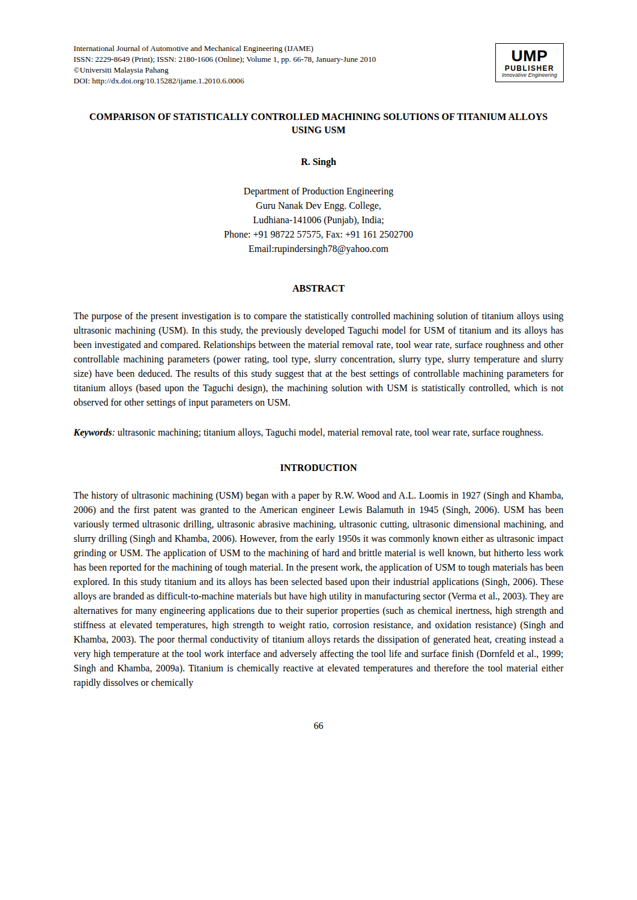International Journal of Automotive and Mechanical Engineering (IJAME)
ISSN: 2229-8649 (Print); ISSN: 2180-1606 (Online); Volume 1, pp. 66-78, January-June 2010
©Universiti Malaysia Pahang
DOI: http://dx.doi.org/10.15282/ijame.1.2010.6.0006
UMP
PUBLISHER
Innovative Engineering
Comparison of Statistically Controlled Machining Solutions of Titanium Alloys Using USM
R. Singh
Department of Production Engineering
Guru Nanak Dev Engg. College,
Ludhiana-141006 (Punjab), India;
Phone: +91 98722 57575, Fax: +91 161 2502700
Email:rupindersingh78@yahoo.com
Abstract
The purpose of the present investigation is to compare the statistically controlled machining solution of titanium alloys using ultrasonic machining (USM). In this study, the previously developed Taguchi model for USM of titanium and its alloys has been investigated and compared. Relationships between the material removal rate, tool wear rate, surface roughness and other controllable machining parameters (power rating, tool type, slurry concentration, slurry type, slurry temperature and slurry size) have been deduced. The results of this study suggest that at the best settings of controllable machining parameters for titanium alloys (based upon the Taguchi design), the machining solution with USM is statistically controlled, which is not observed for other settings of input parameters on USM.
Keywords: ultrasonic machining; titanium alloys, Taguchi model, material removal rate, tool wear rate, surface roughness.
Introduction
The history of ultrasonic machining (USM) began with a paper by R.W. Wood and A.L. Loomis in 1927 (Singh and Khamba, 2006) and the first patent was granted to the American engineer Lewis Balamuth in 1945 (Singh, 2006). USM has been variously termed ultrasonic drilling, ultrasonic abrasive machining, ultrasonic cutting, ultrasonic dimensional machining, and slurry drilling (Singh and Khamba, 2006). However, from the early 1950s it was commonly known either as ultrasonic impact grinding or USM. The application of USM to the machining of hard and brittle material is well known, but hitherto less work has been reported for the machining of tough material. In the present work, the application of USM to tough materials has been explored. In this study titanium and its alloys has been selected based upon their industrial applications (Singh, 2006). These alloys are branded as difficult-to-machine materials but have high utility in manufacturing sector (Verma et al., 2003). They are alternatives for many engineering applications due to their superior properties (such as chemical inertness, high strength and stiffness at elevated temperatures, high strength to weight ratio, corrosion resistance, and oxidation resistance) (Singh and Khamba, 2003). The poor thermal conductivity of titanium alloys retards the dissipation of generated heat, creating instead a very high temperature at the tool work interface and adversely affecting the tool life and surface finish (Dornfeld et al., 1999; Singh and Khamba, 2009a). Titanium is chemically reactive at elevated temperatures and therefore the tool material either rapidly dissolves or chemically
66